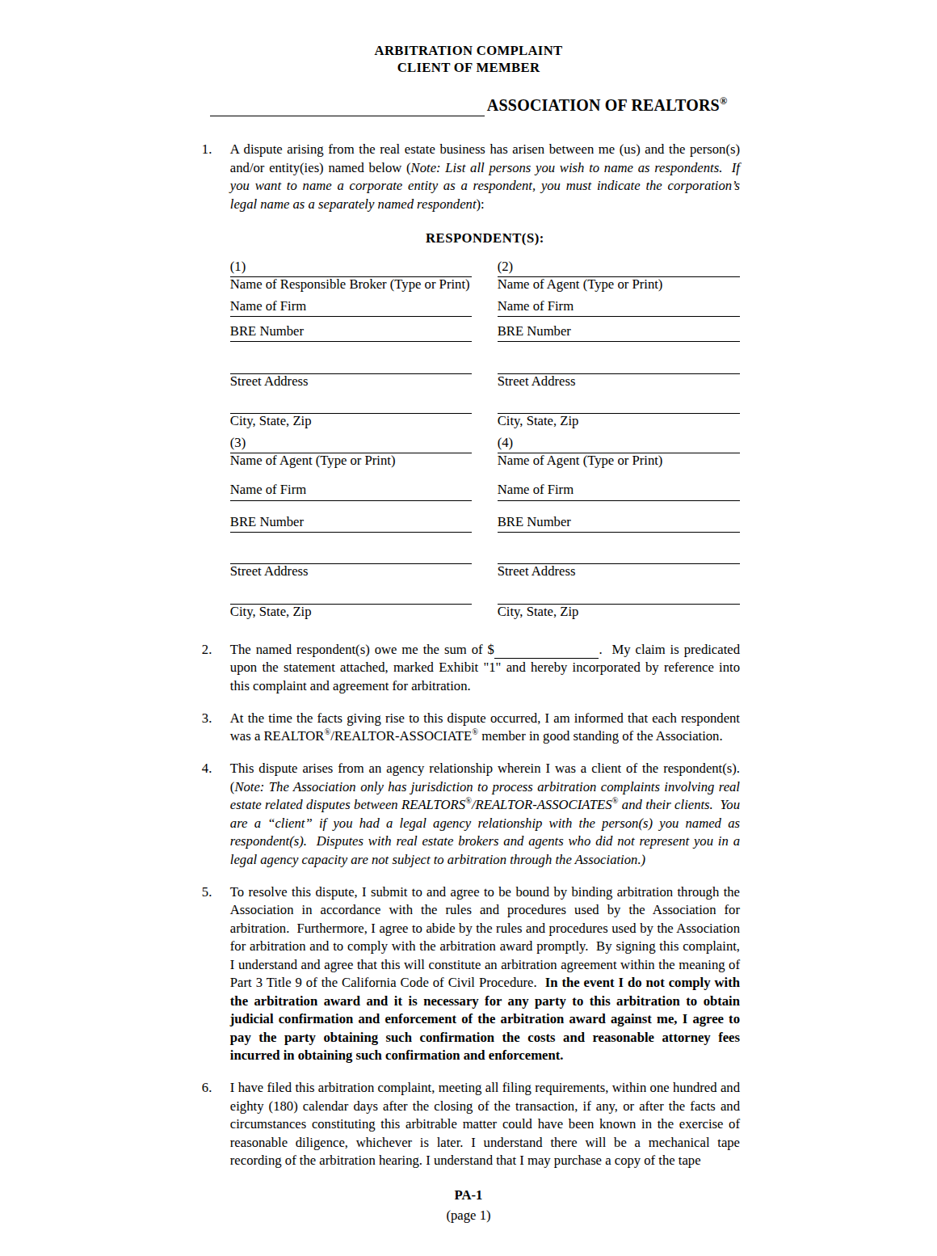ARBITRATION COMPLAINT
CLIENT OF MEMBER
ASSOCIATION OF REALTORS®
1. A dispute arising from the real estate business has arisen between me (us) and the person(s) and/or entity(ies) named below (Note: List all persons you wish to name as respondents. If you want to name a corporate entity as a respondent, you must indicate the corporation’s legal name as a separately named respondent):
RESPONDENT(S):
| (1) Name of Responsible Broker (Type or Print) Name of Firm BRE Number Street Address City, State, Zip (3) Name of Agent (Type or Print) Name of Firm BRE Number Street Address City, State, Zip | (2) Name of Agent (Type or Print) Name of Firm BRE Number Street Address City, State, Zip (4) Name of Agent (Type or Print) Name of Firm BRE Number Street Address City, State, Zip |
2. The named respondent(s) owe me the sum of $ . My claim is predicated upon the statement attached, marked Exhibit "1" and hereby incorporated by reference into this complaint and agreement for arbitration.
3. At the time the facts giving rise to this dispute occurred, I am informed that each respondent was a REALTOR®/REALTOR-ASSOCIATE® member in good standing of the Association.
4. This dispute arises from an agency relationship wherein I was a client of the respondent(s). (Note: The Association only has jurisdiction to process arbitration complaints involving real estate related disputes between REALTORS®/REALTOR-ASSOCIATES® and their clients. You are a “client” if you had a legal agency relationship with the person(s) you named as respondent(s). Disputes with real estate brokers and agents who did not represent you in a legal agency capacity are not subject to arbitration through the Association.)
5. To resolve this dispute, I submit to and agree to be bound by binding arbitration through the Association in accordance with the rules and procedures used by the Association for arbitration. Furthermore, I agree to abide by the rules and procedures used by the Association for arbitration and to comply with the arbitration award promptly. By signing this complaint, I understand and agree that this will constitute an arbitration agreement within the meaning of Part 3 Title 9 of the California Code of Civil Procedure. In the event I do not comply with the arbitration award and it is necessary for any party to this arbitration to obtain judicial confirmation and enforcement of the arbitration award against me, I agree to pay the party obtaining such confirmation the costs and reasonable attorney fees incurred in obtaining such confirmation and enforcement.
6. I have filed this arbitration complaint, meeting all filing requirements, within one hundred and eighty (180) calendar days after the closing of the transaction, if any, or after the facts and circumstances constituting this arbitrable matter could have been known in the exercise of reasonable diligence, whichever is later. I understand there will be a mechanical tape recording of the arbitration hearing. I understand that I may purchase a copy of the tape
PA-1
(page 1)